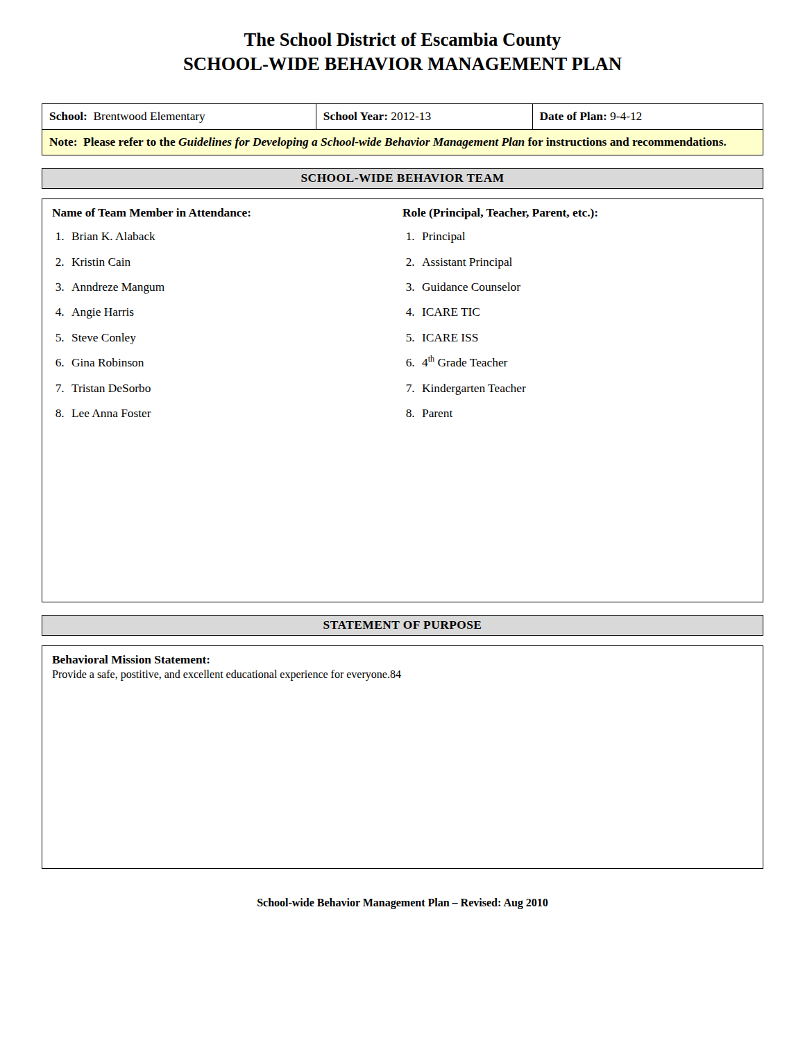The School District of Escambia County
SCHOOL-WIDE BEHAVIOR MANAGEMENT PLAN
| School: Brentwood Elementary | School Year: 2012-13 | Date of Plan: 9-4-12 |
| Note: Please refer to the Guidelines for Developing a School-wide Behavior Management Plan for instructions and recommendations. |
SCHOOL-WIDE BEHAVIOR TEAM
Name of Team Member in Attendance:
Brian K. Alaback
Kristin Cain
Anndreze Mangum
Angie Harris
Steve Conley
Gina Robinson
Tristan DeSorbo
Lee Anna Foster
Role (Principal, Teacher, Parent, etc.):
Principal
Assistant Principal
Guidance Counselor
ICARE TIC
ICARE ISS
4th Grade Teacher
Kindergarten Teacher
Parent
STATEMENT OF PURPOSE
Behavioral Mission Statement:
Provide a safe, postitive, and excellent educational experience for everyone.84
School-wide Behavior Management Plan – Revised: Aug 2010